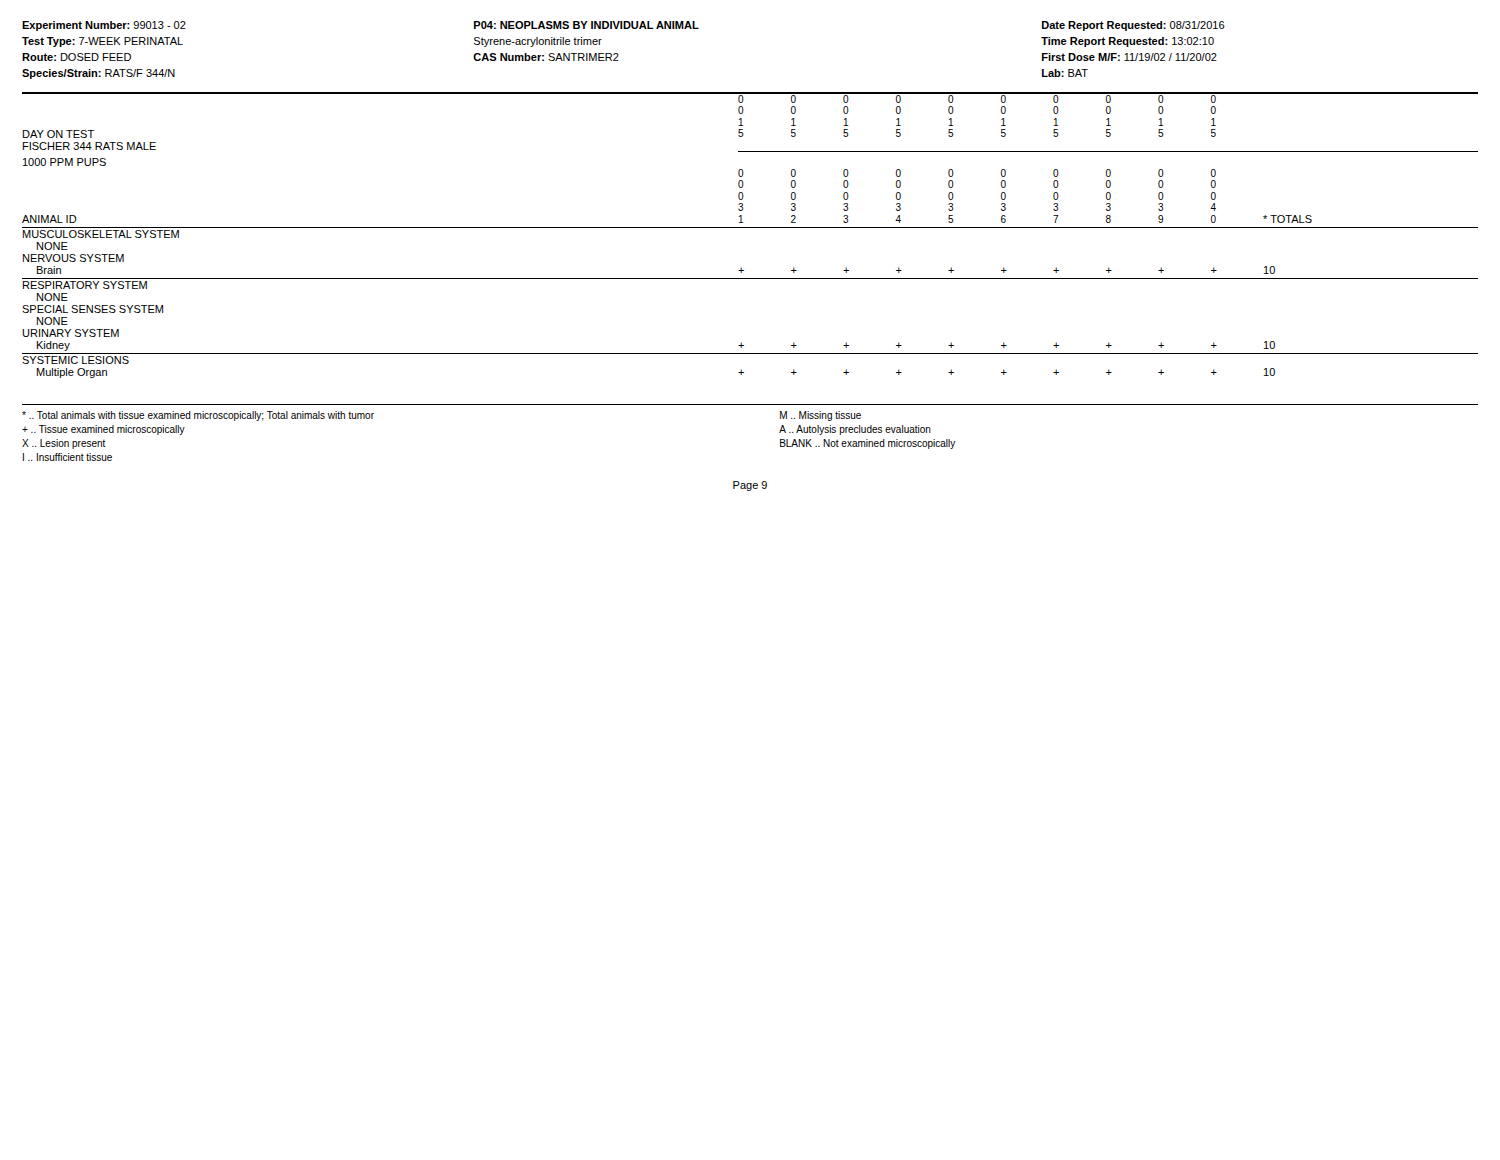Experiment Number: 99013 - 02
Test Type: 7-WEEK PERINATAL
Route: DOSED FEED
Species/Strain: RATS/F 344/N
P04: NEOPLASMS BY INDIVIDUAL ANIMAL
Styrene-acrylonitrile trimer
CAS Number: SANTRIMER2
Date Report Requested: 08/31/2016
Time Report Requested: 13:02:10
First Dose M/F: 11/19/02 / 11/20/02
Lab: BAT
| DAY ON TEST | 0 0 1 5 | 0 0 1 5 | 0 0 1 5 | 0 0 1 5 | 0 0 1 5 | 0 0 1 5 | 0 0 1 5 | 0 0 1 5 | 0 0 1 5 | 0 0 1 5 | |
| FISCHER 344 RATS MALE | |
| 1000 PPM PUPS | |
| ANIMAL ID | 0 0 0 3 1 | 0 0 0 3 2 | 0 0 0 3 3 | 0 0 0 3 4 | 0 0 0 3 5 | 0 0 0 3 6 | 0 0 0 3 7 | 0 0 0 3 8 | 0 0 0 3 9 | 0 0 0 4 0 | * TOTALS |
| MUSCULOSKELETAL SYSTEM |
| NONE | |
| NERVOUS SYSTEM |
| Brain | + | + | + | + | + | + | + | + | + | + | 10 |
| RESPIRATORY SYSTEM |
| NONE | |
| SPECIAL SENSES SYSTEM |
| NONE | |
| URINARY SYSTEM |
| Kidney | + | + | + | + | + | + | + | + | + | + | 10 |
| SYSTEMIC LESIONS |
| Multiple Organ | + | + | + | + | + | + | + | + | + | + | 10 |
* .. Total animals with tissue examined microscopically; Total animals with tumor
+ .. Tissue examined microscopically
X .. Lesion present
I .. Insufficient tissue
M .. Missing tissue
A .. Autolysis precludes evaluation
BLANK .. Not examined microscopically
Page 9